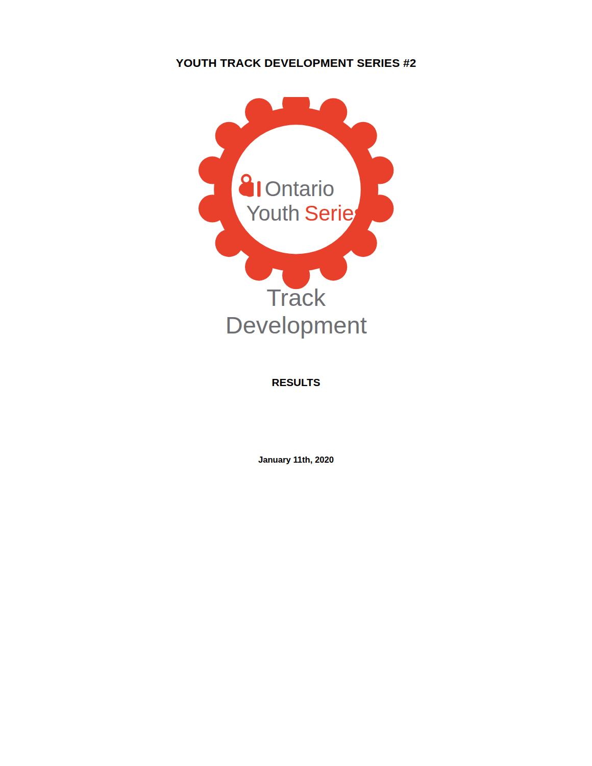YOUTH TRACK DEVELOPMENT SERIES #2
Ontario Youth Series Track Development
RESULTS
January 11th, 2020